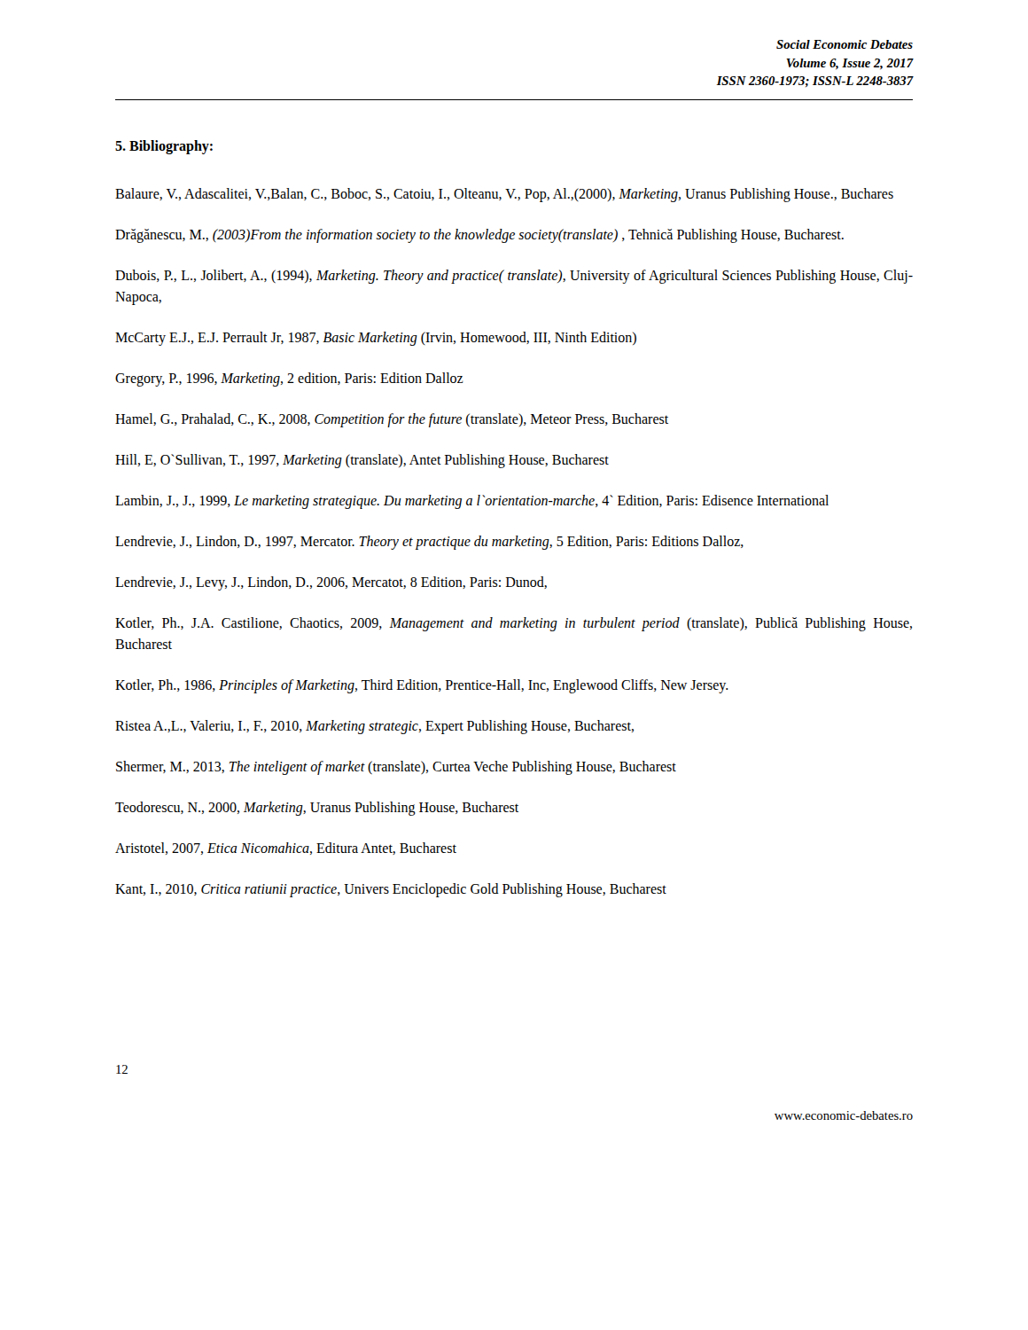Social Economic Debates
Volume 6, Issue 2, 2017
ISSN 2360-1973; ISSN-L 2248-3837
5. Bibliography:
Balaure, V., Adascalitei, V.,Balan, C., Boboc, S., Catoiu, I., Olteanu, V., Pop, Al.,(2000), Marketing, Uranus Publishing House., Buchares
Drăgănescu, M., (2003)From the information society to the knowledge society(translate) , Tehnică Publishing House, Bucharest.
Dubois, P., L., Jolibert, A., (1994), Marketing. Theory and practice( translate), University of Agricultural Sciences Publishing House, Cluj-Napoca,
McCarty E.J., E.J. Perrault Jr, 1987, Basic Marketing (Irvin, Homewood, III, Ninth Edition)
Gregory, P., 1996, Marketing, 2 edition, Paris: Edition Dalloz
Hamel, G., Prahalad, C., K., 2008, Competition for the future (translate), Meteor Press, Bucharest
Hill, E, O`Sullivan, T., 1997, Marketing (translate), Antet Publishing House, Bucharest
Lambin, J., J., 1999, Le marketing strategique. Du marketing a l`orientation-marche, 4` Edition, Paris: Edisence International
Lendrevie, J., Lindon, D., 1997, Mercator. Theory et practique du marketing, 5 Edition, Paris: Editions Dalloz,
Lendrevie, J., Levy, J., Lindon, D., 2006, Mercatot, 8 Edition, Paris: Dunod,
Kotler, Ph., J.A. Castilione, Chaotics, 2009, Management and marketing in turbulent period (translate), Publică Publishing House, Bucharest
Kotler, Ph., 1986, Principles of Marketing, Third Edition, Prentice-Hall, Inc, Englewood Cliffs, New Jersey.
Ristea A.,L., Valeriu, I., F., 2010, Marketing strategic, Expert Publishing House, Bucharest,
Shermer, M., 2013, The inteligent of market (translate), Curtea Veche Publishing House, Bucharest
Teodorescu, N., 2000, Marketing, Uranus Publishing House, Bucharest
Aristotel, 2007, Etica Nicomahica, Editura Antet, Bucharest
Kant, I., 2010, Critica ratiunii practice, Univers Enciclopedic Gold Publishing House, Bucharest
12
www.economic-debates.ro